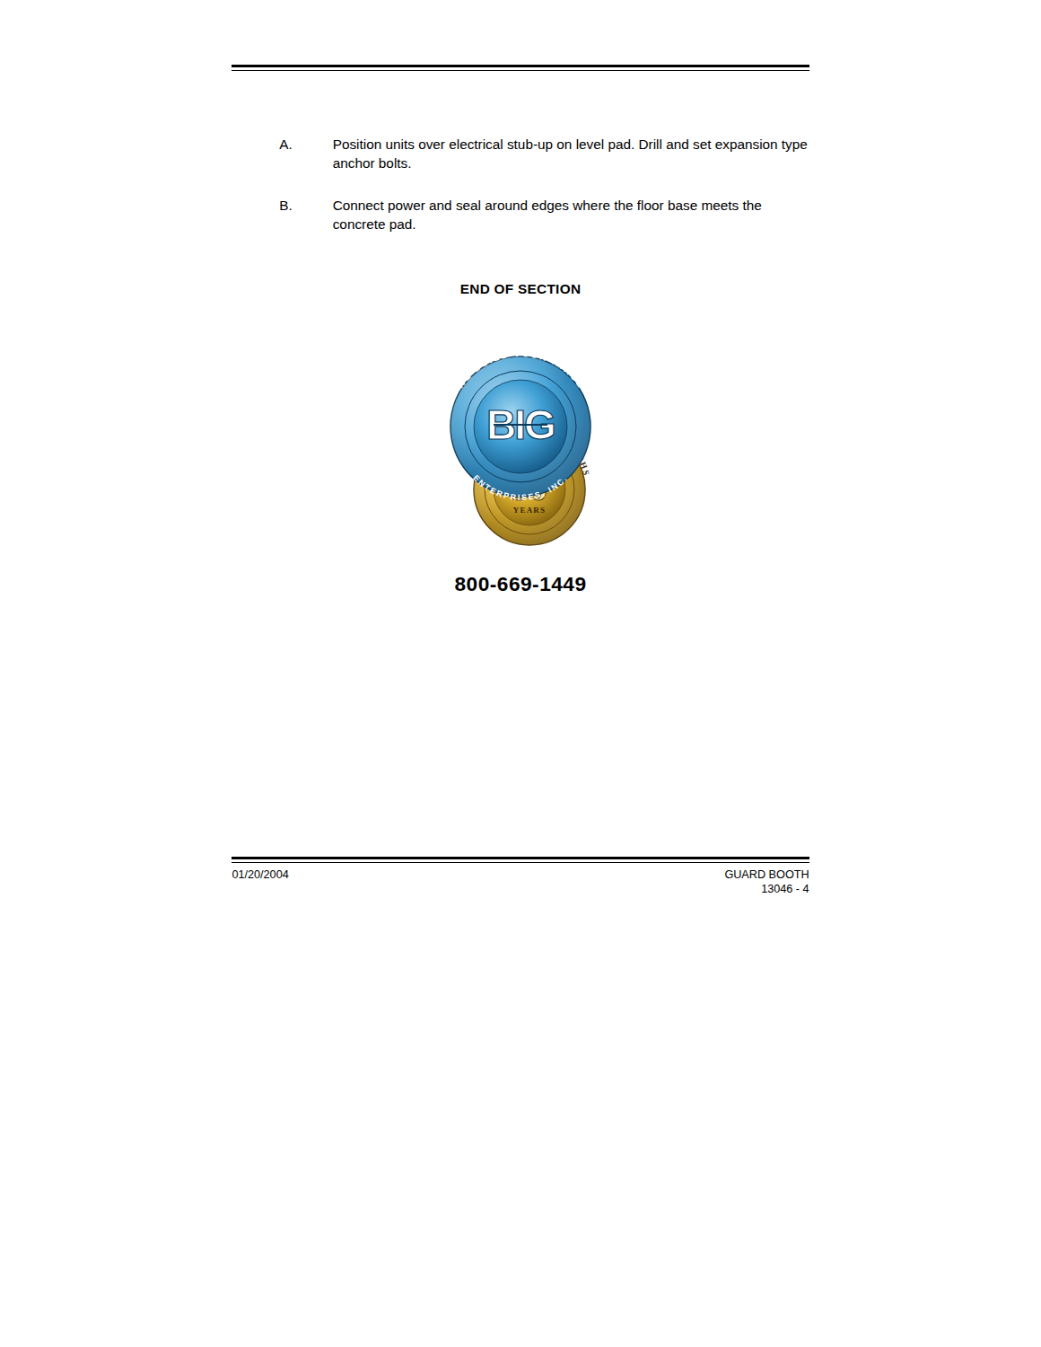A. Position units over electrical stub-up on level pad. Drill and set expansion type anchor bolts.
B. Connect power and seal around edges where the floor base meets the concrete pad.
END OF SECTION
CUSTOM SECURITY BOOTHS 50 YEARS WE BUILD YOUR IMAGE ENTERPRISES, INC. BIG
800-669-1449
01/20/2004
GUARD BOOTH
13046 - 4